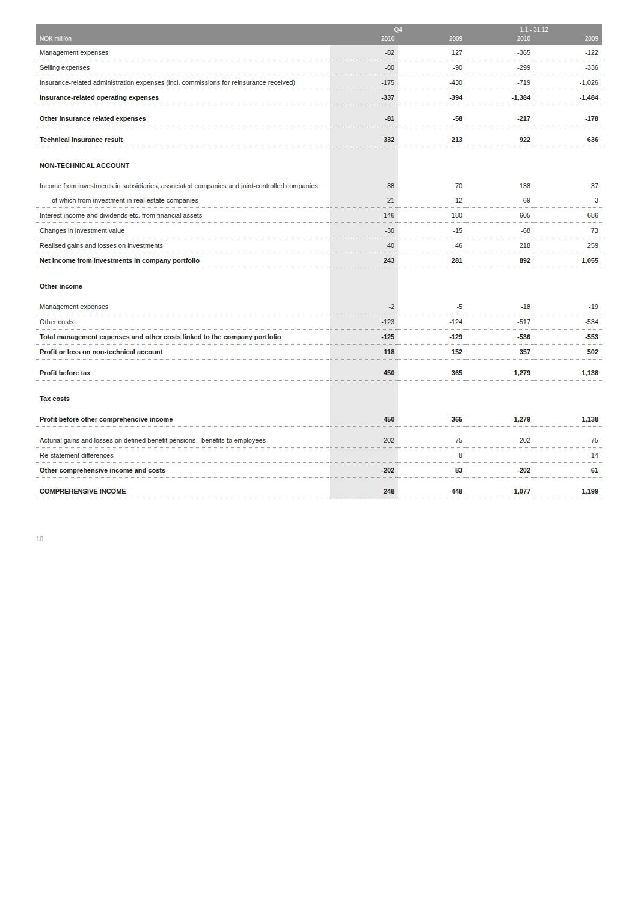| | Q4 | 1.1 - 31.12 |
| --- | --- | --- |
| NOK million | 2010 | 2009 | 2010 | 2009 |
| Management expenses | -82 | 127 | -365 | -122 |
| Selling expenses | -80 | -90 | -299 | -336 |
| Insurance-related administration expenses (incl. commissions for reinsurance received) | -175 | -430 | -719 | -1,026 |
| Insurance-related operating expenses | -337 | -394 | -1,384 | -1,484 |
| Other insurance related expenses | -81 | -58 | -217 | -178 |
| Technical insurance result | 332 | 213 | 922 | 636 |
| NON-TECHNICAL ACCOUNT | | | | |
| Income from investments in subsidiaries, associated companies and joint-controlled companies | 88 | 70 | 138 | 37 |
| of which from investment in real estate companies | 21 | 12 | 69 | 3 |
| Interest income and dividends etc. from financial assets | 146 | 180 | 605 | 686 |
| Changes in investment value | -30 | -15 | -68 | 73 |
| Realised gains and losses on investments | 40 | 46 | 218 | 259 |
| Net income from investments in company portfolio | 243 | 281 | 892 | 1,055 |
| Other income | | | | |
| Management expenses | -2 | -5 | -18 | -19 |
| Other costs | -123 | -124 | -517 | -534 |
| Total management expenses and other costs linked to the company portfolio | -125 | -129 | -536 | -553 |
| Profit or loss on non-technical account | 118 | 152 | 357 | 502 |
| Profit before tax | 450 | 365 | 1,279 | 1,138 |
| Tax costs | | | | |
| Profit before other comprehencive income | 450 | 365 | 1,279 | 1,138 |
| Acturial gains and losses on defined benefit pensions - benefits to employees | -202 | 75 | -202 | 75 |
| Re-statement differences | | 8 | | -14 |
| Other comprehensive income and costs | -202 | 83 | -202 | 61 |
| COMPREHENSIVE INCOME | 248 | 448 | 1,077 | 1,199 |
10